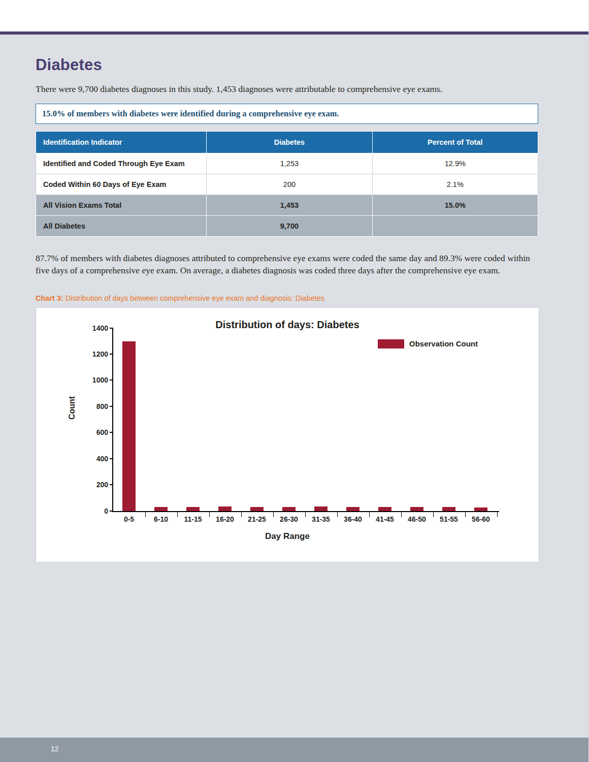Diabetes
There were 9,700 diabetes diagnoses in this study. 1,453 diagnoses were attributable to comprehensive eye exams.
15.0% of members with diabetes were identified during a comprehensive eye exam.
| Identification Indicator | Diabetes | Percent of Total |
| --- | --- | --- |
| Identified and Coded Through Eye Exam | 1,253 | 12.9% |
| Coded Within 60 Days of Eye Exam | 200 | 2.1% |
| All Vision Exams Total | 1,453 | 15.0% |
| All Diabetes | 9,700 | |
87.7% of members with diabetes diagnoses attributed to comprehensive eye exams were coded the same day and 89.3% were coded within five days of a comprehensive eye exam. On average, a diabetes diagnosis was coded three days after the comprehensive eye exam.
Chart 3: Distribution of days between comprehensive eye exam and diagnosis: Diabetes
Distribution of days: Diabetes
Observation Count
Count
1400
1200
1000
800
600
400
200
0
0-5
6-10
11-15
16-20
21-25
26-30
31-35
36-40
41-45
46-50
51-55
56-60
Day Range
12